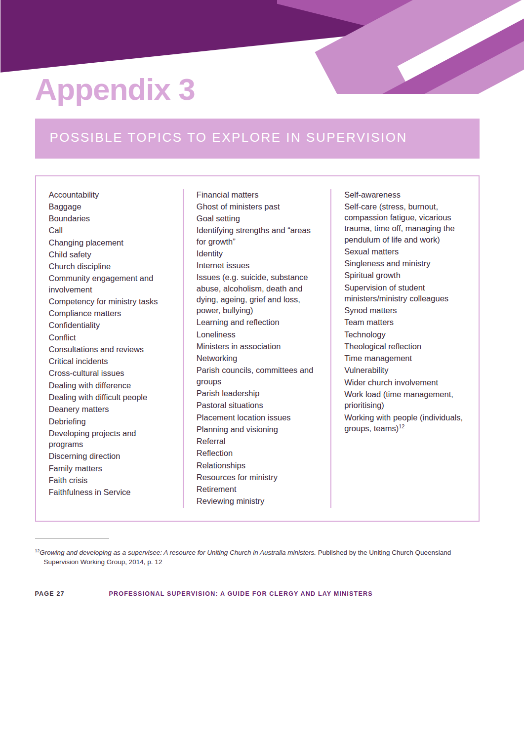Appendix 3
Possible topics to explore in supervision
Accountability
Baggage
Boundaries
Call
Changing placement
Child safety
Church discipline
Community engagement and involvement
Competency for ministry tasks
Compliance matters
Confidentiality
Conflict
Consultations and reviews
Critical incidents
Cross-cultural issues
Dealing with difference
Dealing with difficult people
Deanery matters
Debriefing
Developing projects and programs
Discerning direction
Family matters
Faith crisis
Faithfulness in Service
Financial matters
Ghost of ministers past
Goal setting
Identifying strengths and “areas for growth”
Identity
Internet issues
Issues (e.g. suicide, substance abuse, alcoholism, death and dying, ageing, grief and loss, power, bullying)
Learning and reflection
Loneliness
Ministers in association
Networking
Parish councils, committees and groups
Parish leadership
Pastoral situations
Placement location issues
Planning and visioning
Referral
Reflection
Relationships
Resources for ministry
Retirement
Reviewing ministry
Self-awareness
Self-care (stress, burnout, compassion fatigue, vicarious trauma, time off, managing the pendulum of life and work)
Sexual matters
Singleness and ministry
Spiritual growth
Supervision of student ministers/ministry colleagues
Synod matters
Team matters
Technology
Theological reflection
Time management
Vulnerability
Wider church involvement
Work load (time management, prioritising)
Working with people (individuals, groups, teams)12
12Growing and developing as a supervisee: A resource for Uniting Church in Australia ministers. Published by the Uniting Church Queensland Supervision Working Group, 2014, p. 12
Page 27
Professional Supervision: A Guide for Clergy and Lay Ministers